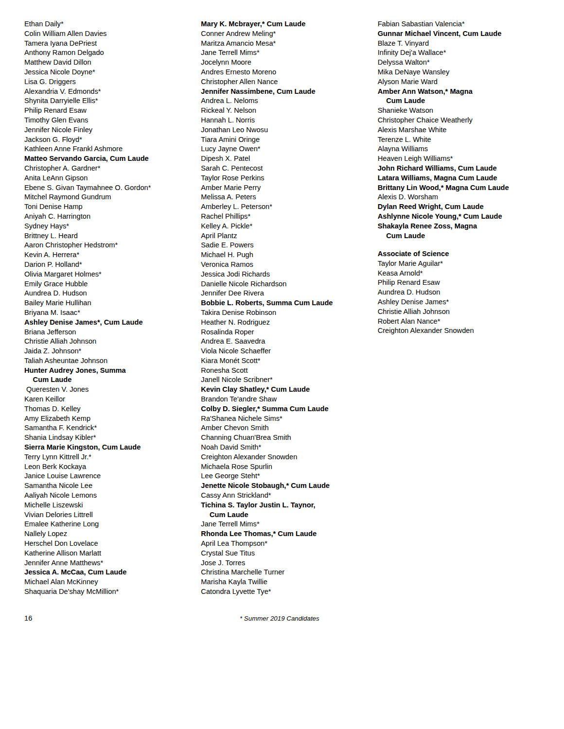Ethan Daily*
Colin William Allen Davies
Tamera Iyana DePriest
Anthony Ramon Delgado
Matthew David Dillon
Jessica Nicole Doyne*
Lisa G. Driggers
Alexandria V. Edmonds*
Shynita Darryielle Ellis*
Philip Renard Esaw
Timothy Glen Evans
Jennifer Nicole Finley
Jackson G. Floyd*
Kathleen Anne Frankl Ashmore
Matteo Servando Garcia, Cum Laude
Christopher A. Gardner*
Anita LeAnn Gipson
Ebene S. Givan Taymahnee O. Gordon*
Mitchel Raymond Gundrum
Toni Denise Hamp
Aniyah C. Harrington
Sydney Hays*
Brittney L. Heard
Aaron Christopher Hedstrom*
Kevin A. Herrera*
Darion P. Holland*
Olivia Margaret Holmes*
Emily Grace Hubble
Aundrea D. Hudson
Bailey Marie Hullihan
Briyana M. Isaac*
Ashley Denise James*, Cum Laude
Briana Jefferson
Christie Alliah Johnson
Jaida Z. Johnson*
Taliah Asheuntae Johnson
Hunter Audrey Jones, SummaCum Laude
Queresten V. Jones
Karen Keillor
Thomas D. Kelley
Amy Elizabeth Kemp
Samantha F. Kendrick*
Shania Lindsay Kibler*
Sierra Marie Kingston, Cum Laude
Terry Lynn Kittrell Jr.*
Leon Berk Kockaya
Janice Louise Lawrence
Samantha Nicole Lee
Aaliyah Nicole Lemons
Michelle Liszewski
Vivian Delories Littrell
Emalee Katherine Long
Nallely Lopez
Herschel Don Lovelace
Katherine Allison Marlatt
Jennifer Anne Matthews*
Jessica A. McCaa, Cum Laude
Michael Alan McKinney
Shaquaria De'shay McMillion*
Mary K. Mcbrayer,* Cum Laude
Conner Andrew Meling*
Maritza Amancio Mesa*
Jane Terrell Mims*
Jocelynn Moore
Andres Ernesto Moreno
Christopher Allen Nance
Jennifer Nassimbene, Cum Laude
Andrea L. Neloms
Rickeal Y. Nelson
Hannah L. Norris
Jonathan Leo Nwosu
Tiara Amini Oringe
Lucy Jayne Owen*
Dipesh X. Patel
Sarah C. Pentecost
Taylor Rose Perkins
Amber Marie Perry
Melissa A. Peters
Amberley L. Peterson*
Rachel Phillips*
Kelley A. Pickle*
April Plantz
Sadie E. Powers
Michael H. Pugh
Veronica Ramos
Jessica Jodi Richards
Danielle Nicole Richardson
Jennifer Dee Rivera
Bobbie L. Roberts, Summa Cum Laude
Takira Denise Robinson
Heather N. Rodriguez
Rosalinda Roper
Andrea E. Saavedra
Viola Nicole Schaeffer
Kiara Monét Scott*
Ronesha Scott
Janell Nicole Scribner*
Kevin Clay Shatley,* Cum Laude
Brandon Te'andre Shaw
Colby D. Siegler,* Summa Cum Laude
Ra'Shanea Nichele Sims*
Amber Chevon Smith
Channing Chuan'Brea Smith
Noah David Smith*
Creighton Alexander Snowden
Michaela Rose Spurlin
Lee George Steht*
Jenette Nicole Stobaugh,* Cum Laude
Cassy Ann Strickland*
Tichina S. Taylor Justin L. Taynor,Cum Laude
Jane Terrell Mims*
Rhonda Lee Thomas,* Cum Laude
April Lea Thompson*
Crystal Sue Titus
Jose J. Torres
Christina Marchelle Turner
Marisha Kayla Twillie
Catondra Lyvette Tye*
Fabian Sabastian Valencia*
Gunnar Michael Vincent, Cum Laude
Blaze T. Vinyard
Infinity Dej'a Wallace*
Delyssa Walton*
Mika DeNaye Wansley
Alyson Marie Ward
Amber Ann Watson,* MagnaCum Laude
Shanieke Watson
Christopher Chaice Weatherly
Alexis Marshae White
Terenze L. White
Alayna Williams
Heaven Leigh Williams*
John Richard Williams, Cum Laude
Latara Williams, Magna Cum Laude
Brittany Lin Wood,* Magna Cum Laude
Alexis D. Worsham
Dylan Reed Wright, Cum Laude
Ashlynne Nicole Young,* Cum Laude
Shakayla Renee Zoss, MagnaCum Laude
Associate of Science
Taylor Marie Aguilar*
Keasa Arnold*
Philip Renard Esaw
Aundrea D. Hudson
Ashley Denise James*
Christie Alliah Johnson
Robert Alan Nance*
Creighton Alexander Snowden
16 * Summer 2019 Candidates